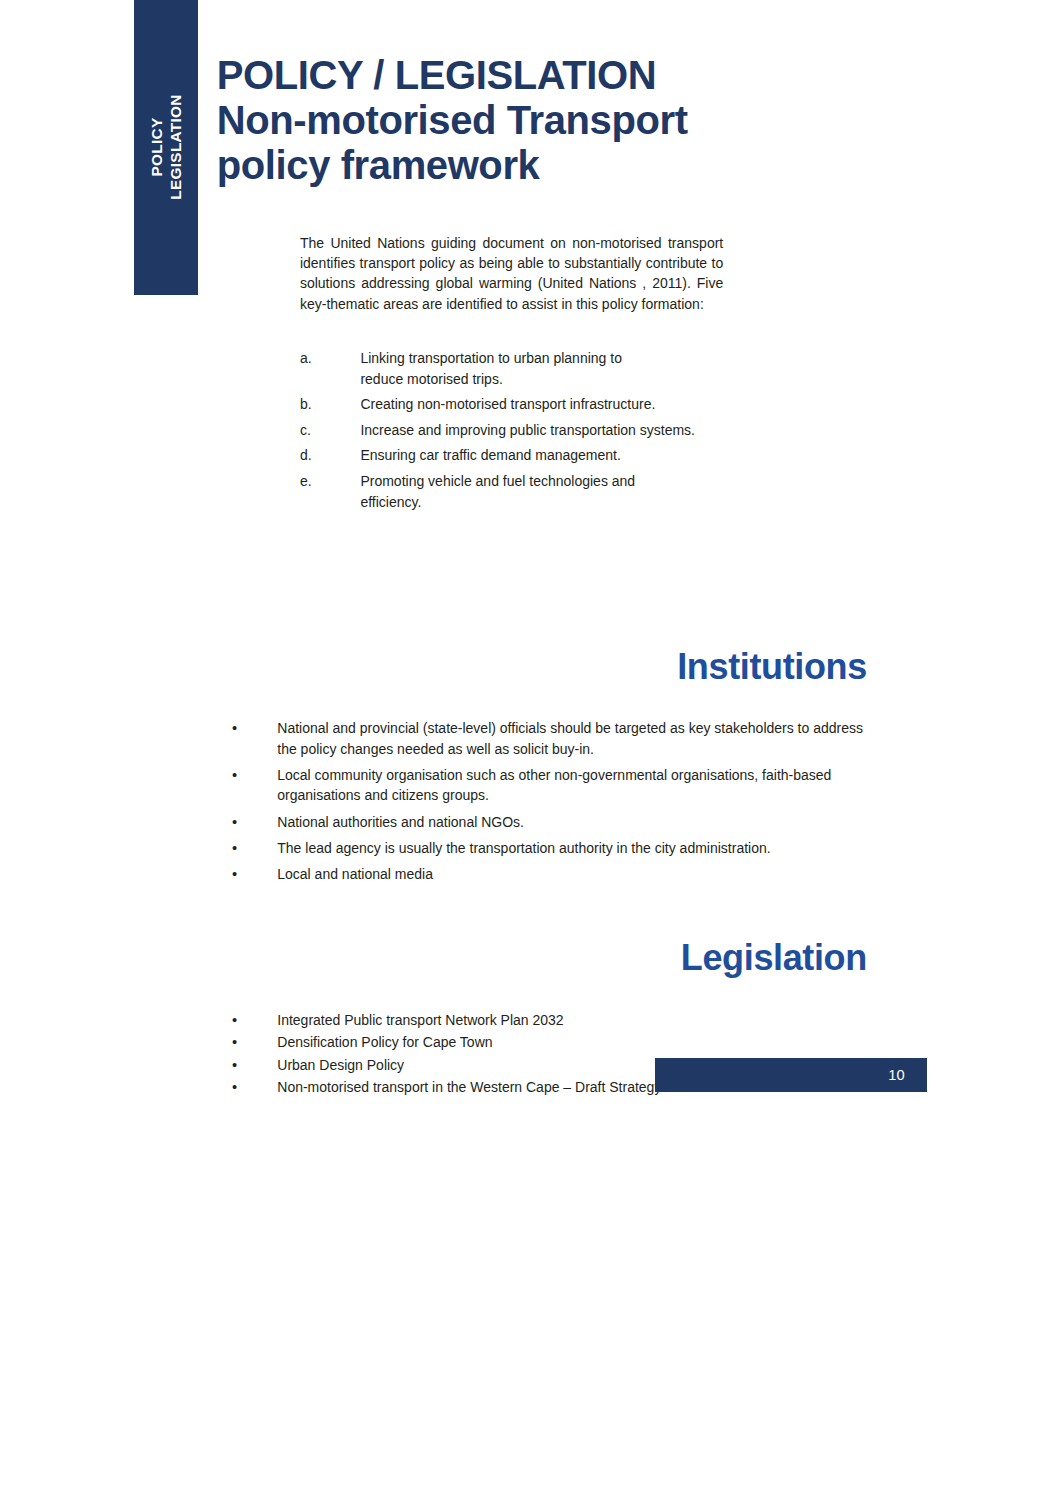POLICY
LEGISLATION
POLICY / LEGISLATION Non-motorised Transport policy framework
The United Nations guiding document on non-motorised transport identifies transport policy as being able to substantially contribute to solutions addressing global warming (United Nations , 2011). Five key-thematic areas are identified to assist in this policy formation:
| a. | Linking transportation to urban planning to reduce motorised trips. |
| b. | Creating non-motorised transport infrastructure. |
| c. | Increase and improving public transportation systems. |
| d. | Ensuring car traffic demand management. |
| e. | Promoting vehicle and fuel technologies and efficiency. |
Institutions
National and provincial (state-level) officials should be targeted as key stakeholders to address the policy changes needed as well as solicit buy-in.
Local community organisation such as other non-governmental organisations, faith-based organisations and citizens groups.
National authorities and national NGOs.
The lead agency is usually the transportation authority in the city administration.
Local and national media
Legislation
Integrated Public transport Network Plan 2032
Densification Policy for Cape Town
Urban Design Policy
Non-motorised transport in the Western Cape – Draft Strategy
10